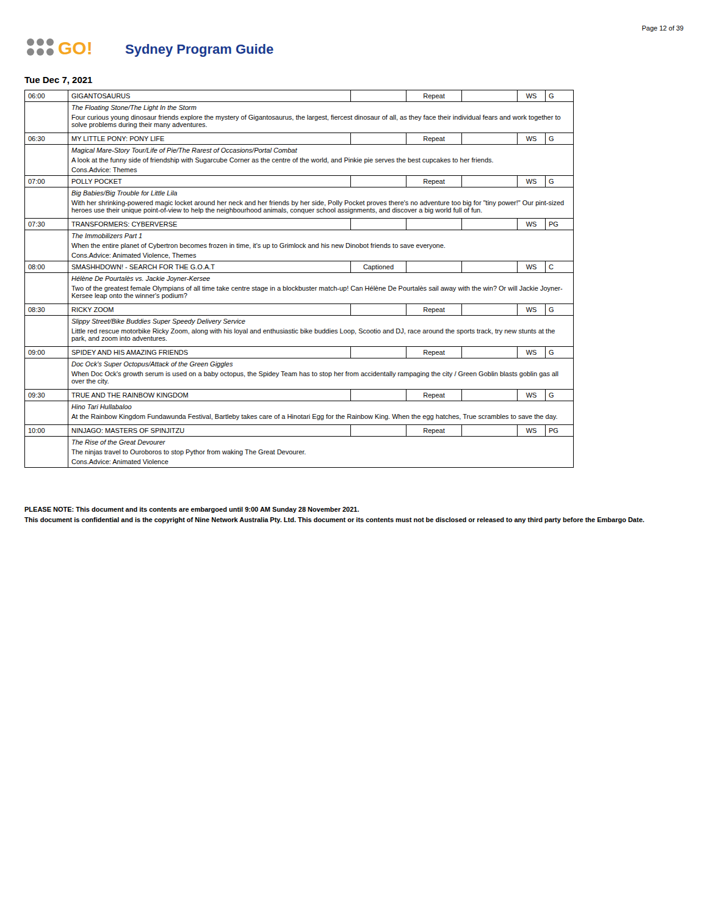Page 12 of 39
GO! Sydney Program Guide
Tue Dec 7, 2021
| 06:00 | GIGANTOSAURUS | | Repeat | | WS | G |
| | The Floating Stone/The Light In the Storm Four curious young dinosaur friends explore the mystery of Gigantosaurus, the largest, fiercest dinosaur of all, as they face their individual fears and work together to solve problems during their many adventures. |
| 06:30 | MY LITTLE PONY: PONY LIFE | | Repeat | | WS | G |
| | Magical Mare-Story Tour/Life of Pie/The Rarest of Occasions/Portal Combat A look at the funny side of friendship with Sugarcube Corner as the centre of the world, and Pinkie pie serves the best cupcakes to her friends. Cons.Advice: Themes |
| 07:00 | POLLY POCKET | | Repeat | | WS | G |
| | Big Babies/Big Trouble for Little Lila With her shrinking-powered magic locket around her neck and her friends by her side, Polly Pocket proves there's no adventure too big for "tiny power!" Our pint-sized heroes use their unique point-of-view to help the neighbourhood animals, conquer school assignments, and discover a big world full of fun. |
| 07:30 | TRANSFORMERS: CYBERVERSE | | | | WS | PG |
| | The Immobilizers Part 1 When the entire planet of Cybertron becomes frozen in time, it's up to Grimlock and his new Dinobot friends to save everyone. Cons.Advice: Animated Violence, Themes |
| 08:00 | SMASHHDOWN! - SEARCH FOR THE G.O.A.T | Captioned | | | WS | C |
| | Hélène De Pourtalès vs. Jackie Joyner-Kersee Two of the greatest female Olympians of all time take centre stage in a blockbuster match-up! Can Hélène De Pourtalès sail away with the win? Or will Jackie Joyner-Kersee leap onto the winner's podium? |
| 08:30 | RICKY ZOOM | | Repeat | | WS | G |
| | Slippy Street/Bike Buddies Super Speedy Delivery Service Little red rescue motorbike Ricky Zoom, along with his loyal and enthusiastic bike buddies Loop, Scootio and DJ, race around the sports track, try new stunts at the park, and zoom into adventures. |
| 09:00 | SPIDEY AND HIS AMAZING FRIENDS | | Repeat | | WS | G |
| | Doc Ock's Super Octopus/Attack of the Green Giggles When Doc Ock's growth serum is used on a baby octopus, the Spidey Team has to stop her from accidentally rampaging the city / Green Goblin blasts goblin gas all over the city. |
| 09:30 | TRUE AND THE RAINBOW KINGDOM | | Repeat | | WS | G |
| | Hino Tari Hullabaloo At the Rainbow Kingdom Fundawunda Festival, Bartleby takes care of a Hinotari Egg for the Rainbow King. When the egg hatches, True scrambles to save the day. |
| 10:00 | NINJAGO: MASTERS OF SPINJITZU | | Repeat | | WS | PG |
| | The Rise of the Great Devourer The ninjas travel to Ouroboros to stop Pythor from waking The Great Devourer. Cons.Advice: Animated Violence |
PLEASE NOTE: This document and its contents are embargoed until 9:00 AM Sunday 28 November 2021.
This document is confidential and is the copyright of Nine Network Australia Pty. Ltd. This document or its contents must not be disclosed or released to any third party before the Embargo Date.